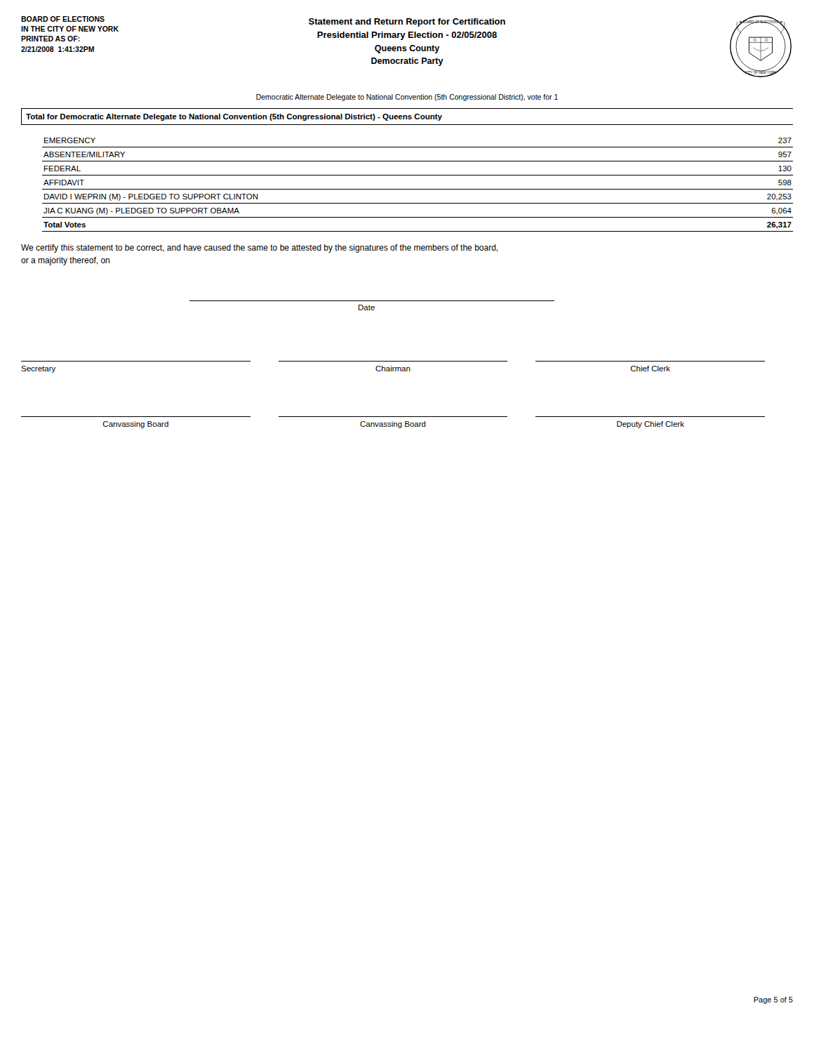BOARD OF ELECTIONS
IN THE CITY OF NEW YORK
PRINTED AS OF:
2/21/2008 1:41:32PM
Statement and Return Report for Certification
Presidential Primary Election - 02/05/2008
Queens County
Democratic Party
★ BOARD OF ELECTIONS ★ CITY OF NEW YORK
Democratic Alternate Delegate to National Convention (5th Congressional District), vote for 1
Total for Democratic Alternate Delegate to National Convention (5th Congressional District) - Queens County
| EMERGENCY | 237 |
| ABSENTEE/MILITARY | 957 |
| FEDERAL | 130 |
| AFFIDAVIT | 598 |
| DAVID I WEPRIN (M) - PLEDGED TO SUPPORT CLINTON | 20,253 |
| JIA C KUANG (M) - PLEDGED TO SUPPORT OBAMA | 6,064 |
| Total Votes | 26,317 |
We certify this statement to be correct, and have caused the same to be attested by the signatures of the members of the board,
or a majority thereof, on
Date
| Secretary | Chairman | Chief Clerk |
| Canvassing Board | Canvassing Board | Deputy Chief Clerk |
Page 5 of 5